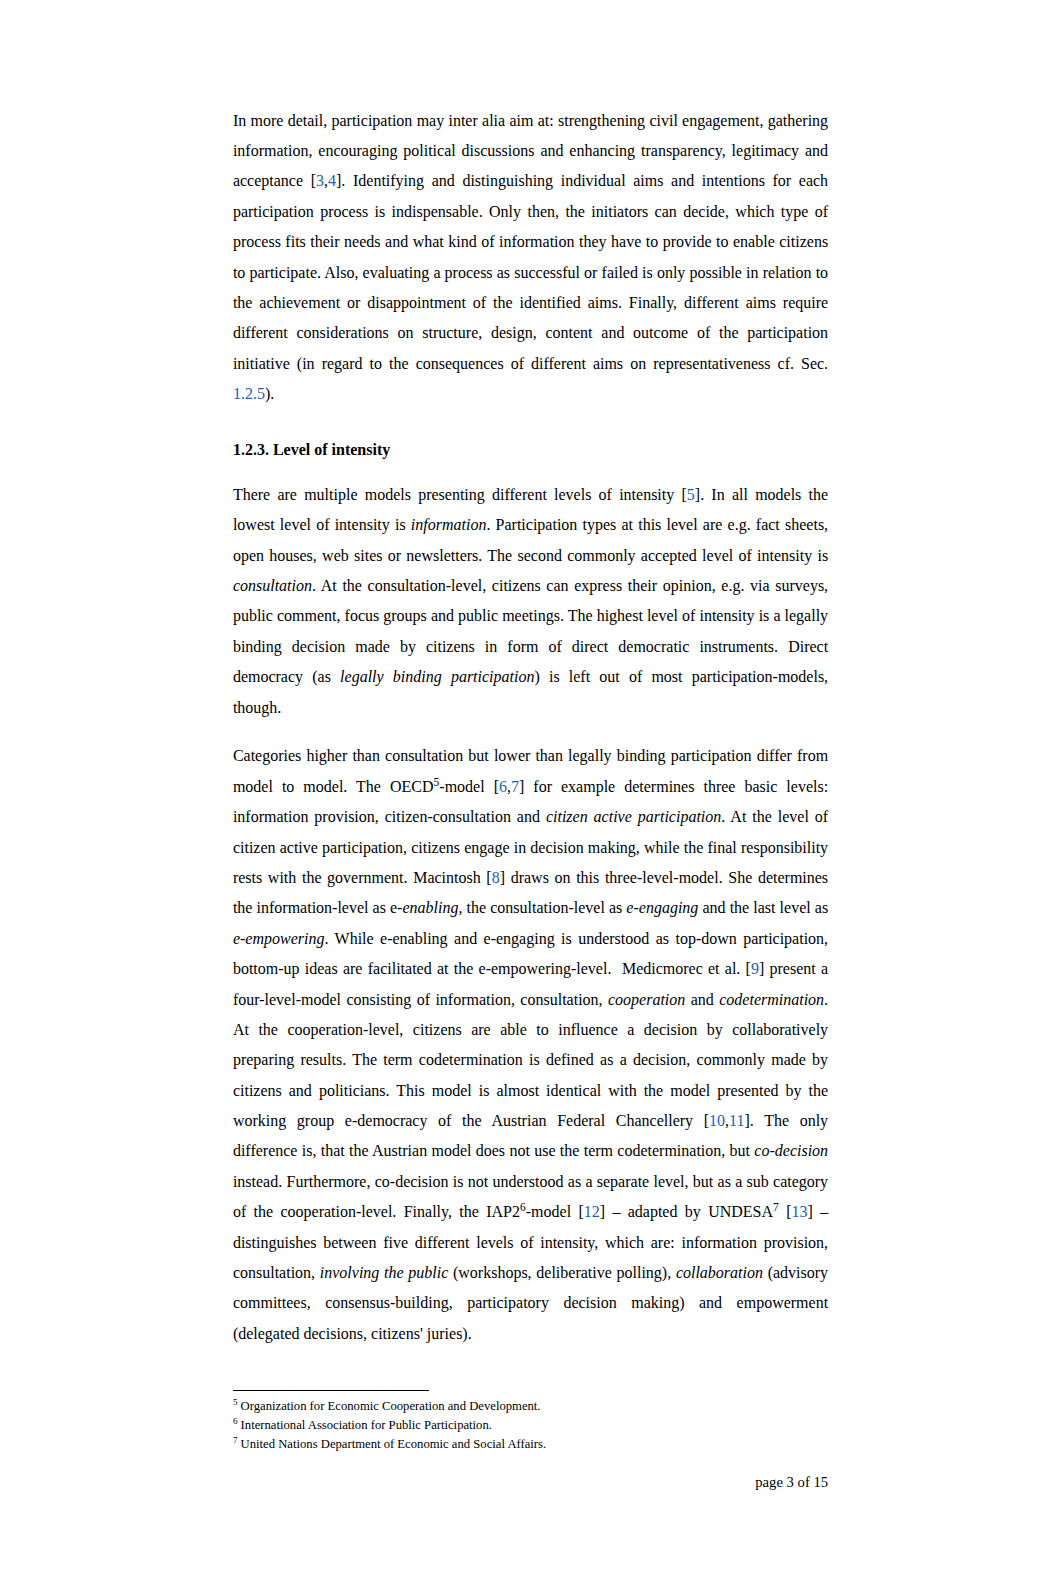In more detail, participation may inter alia aim at: strengthening civil engagement, gathering information, encouraging political discussions and enhancing transparency, legitimacy and acceptance [3,4]. Identifying and distinguishing individual aims and intentions for each participation process is indispensable. Only then, the initiators can decide, which type of process fits their needs and what kind of information they have to provide to enable citizens to participate. Also, evaluating a process as successful or failed is only possible in relation to the achievement or disappointment of the identified aims. Finally, different aims require different considerations on structure, design, content and outcome of the participation initiative (in regard to the consequences of different aims on representativeness cf. Sec. 1.2.5).
1.2.3. Level of intensity
There are multiple models presenting different levels of intensity [5]. In all models the lowest level of intensity is information. Participation types at this level are e.g. fact sheets, open houses, web sites or newsletters. The second commonly accepted level of intensity is consultation. At the consultation-level, citizens can express their opinion, e.g. via surveys, public comment, focus groups and public meetings. The highest level of intensity is a legally binding decision made by citizens in form of direct democratic instruments. Direct democracy (as legally binding participation) is left out of most participation-models, though.
Categories higher than consultation but lower than legally binding participation differ from model to model. The OECD5-model [6,7] for example determines three basic levels: information provision, citizen-consultation and citizen active participation. At the level of citizen active participation, citizens engage in decision making, while the final responsibility rests with the government. Macintosh [8] draws on this three-level-model. She determines the information-level as e-enabling, the consultation-level as e-engaging and the last level as e-empowering. While e-enabling and e-engaging is understood as top-down participation, bottom-up ideas are facilitated at the e-empowering-level. Medicmorec et al. [9] present a four-level-model consisting of information, consultation, cooperation and codetermination. At the cooperation-level, citizens are able to influence a decision by collaboratively preparing results. The term codetermination is defined as a decision, commonly made by citizens and politicians. This model is almost identical with the model presented by the working group e-democracy of the Austrian Federal Chancellery [10,11]. The only difference is, that the Austrian model does not use the term codetermination, but co-decision instead. Furthermore, co-decision is not understood as a separate level, but as a sub category of the cooperation-level. Finally, the IAP26-model [12] – adapted by UNDESA7 [13] – distinguishes between five different levels of intensity, which are: information provision, consultation, involving the public (workshops, deliberative polling), collaboration (advisory committees, consensus-building, participatory decision making) and empowerment (delegated decisions, citizens' juries).
5 Organization for Economic Cooperation and Development.
6 International Association for Public Participation.
7 United Nations Department of Economic and Social Affairs.
page 3 of 15